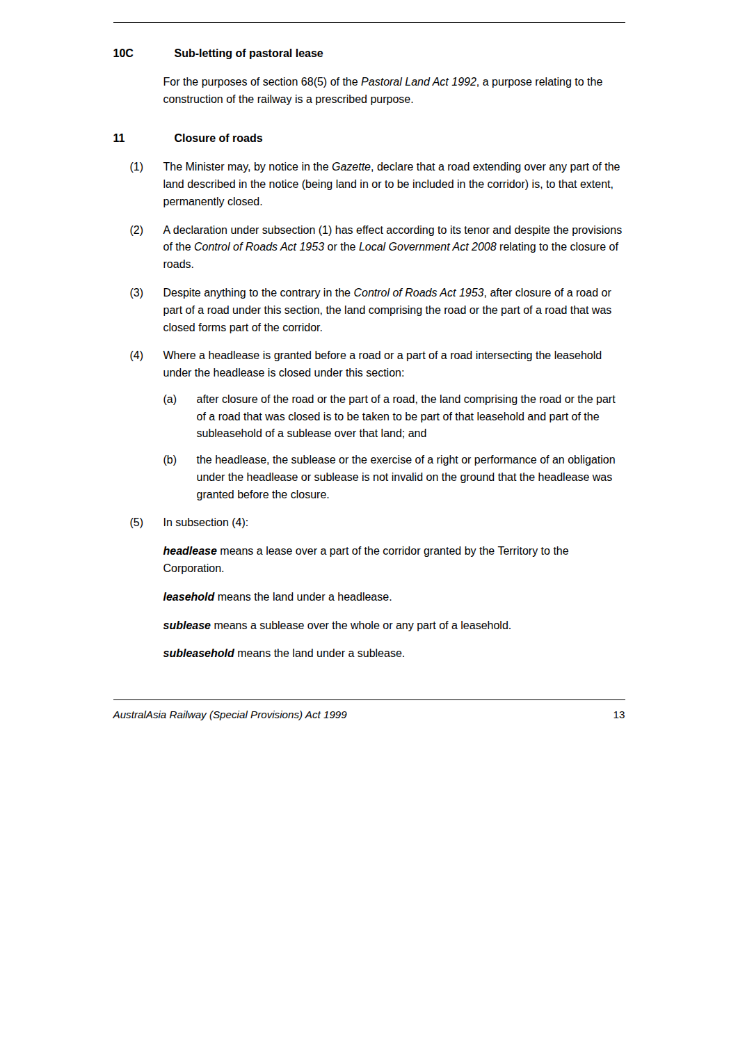10C Sub-letting of pastoral lease
For the purposes of section 68(5) of the Pastoral Land Act 1992, a purpose relating to the construction of the railway is a prescribed purpose.
11 Closure of roads
The Minister may, by notice in the Gazette, declare that a road extending over any part of the land described in the notice (being land in or to be included in the corridor) is, to that extent, permanently closed.
A declaration under subsection (1) has effect according to its tenor and despite the provisions of the Control of Roads Act 1953 or the Local Government Act 2008 relating to the closure of roads.
Despite anything to the contrary in the Control of Roads Act 1953, after closure of a road or part of a road under this section, the land comprising the road or the part of a road that was closed forms part of the corridor.
Where a headlease is granted before a road or a part of a road intersecting the leasehold under the headlease is closed under this section:
after closure of the road or the part of a road, the land comprising the road or the part of a road that was closed is to be taken to be part of that leasehold and part of the subleasehold of a sublease over that land; and
the headlease, the sublease or the exercise of a right or performance of an obligation under the headlease or sublease is not invalid on the ground that the headlease was granted before the closure.
In subsection (4):
headlease means a lease over a part of the corridor granted by the Territory to the Corporation.
leasehold means the land under a headlease.
sublease means a sublease over the whole or any part of a leasehold.
subleasehold means the land under a sublease.
AustralAsia Railway (Special Provisions) Act 1999 13